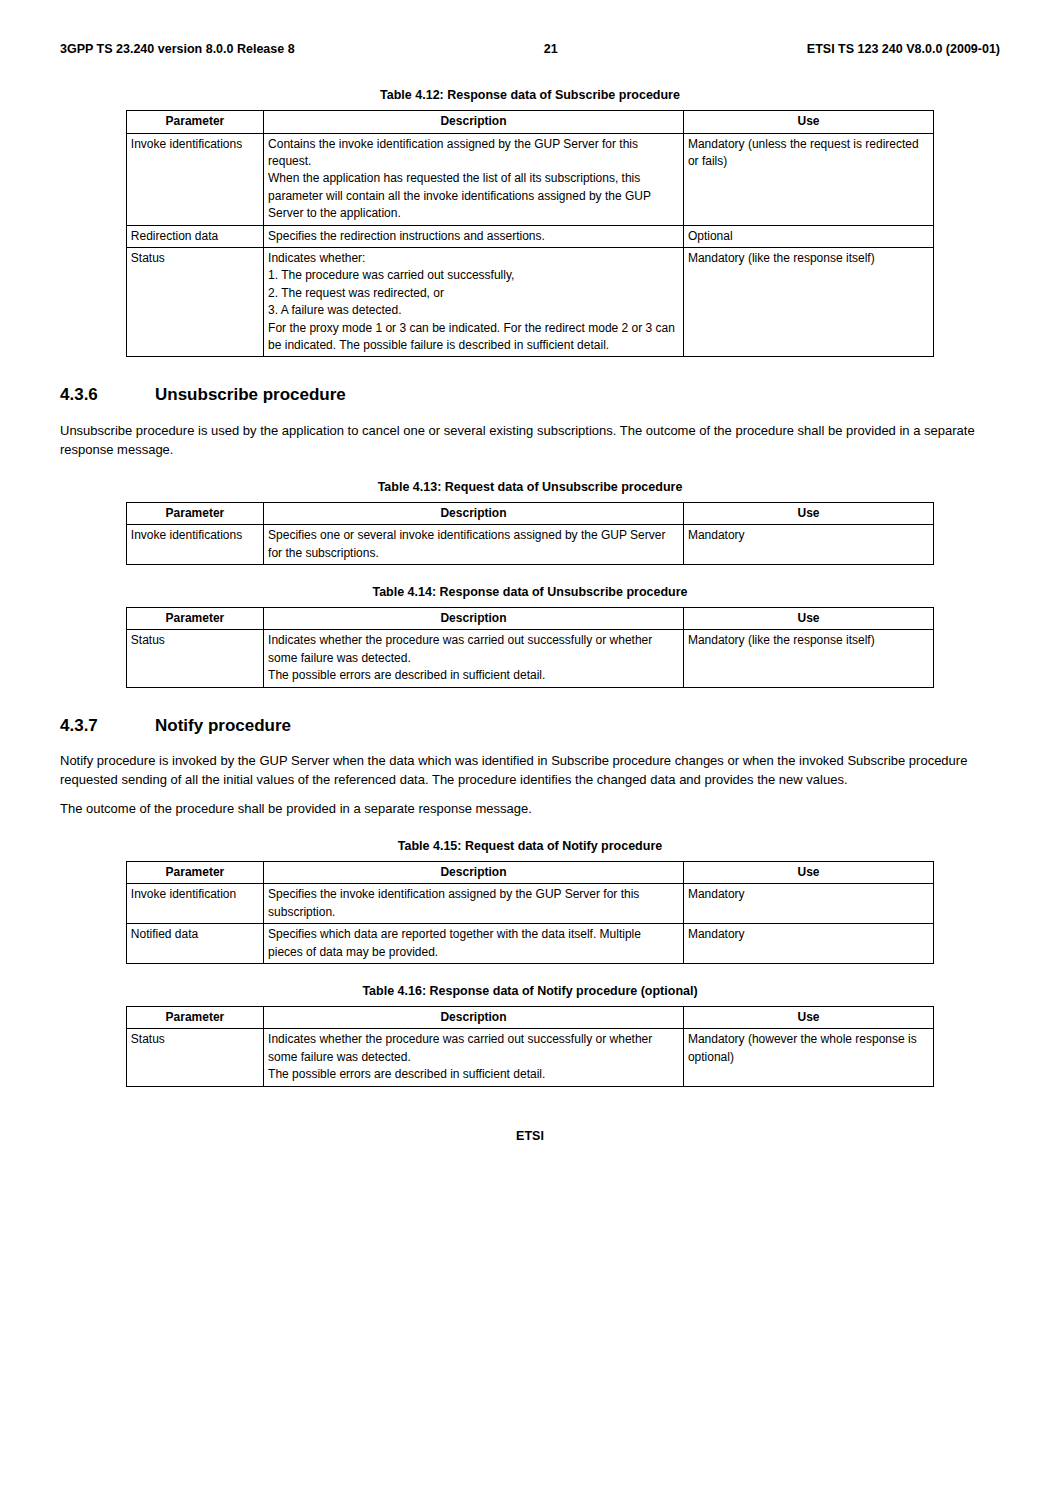3GPP TS 23.240 version 8.0.0 Release 8
21
ETSI TS 123 240 V8.0.0 (2009-01)
Table 4.12: Response data of Subscribe procedure
| Parameter | Description | Use |
| --- | --- | --- |
| Invoke identifications | Contains the invoke identification assigned by the GUP Server for this request. When the application has requested the list of all its subscriptions, this parameter will contain all the invoke identifications assigned by the GUP Server to the application. | Mandatory (unless the request is redirected or fails) |
| Redirection data | Specifies the redirection instructions and assertions. | Optional |
| Status | Indicates whether: 1. The procedure was carried out successfully, 2. The request was redirected, or 3. A failure was detected. For the proxy mode 1 or 3 can be indicated. For the redirect mode 2 or 3 can be indicated. The possible failure is described in sufficient detail. | Mandatory (like the response itself) |
4.3.6 Unsubscribe procedure
Unsubscribe procedure is used by the application to cancel one or several existing subscriptions. The outcome of the procedure shall be provided in a separate response message.
Table 4.13: Request data of Unsubscribe procedure
| Parameter | Description | Use |
| --- | --- | --- |
| Invoke identifications | Specifies one or several invoke identifications assigned by the GUP Server for the subscriptions. | Mandatory |
Table 4.14: Response data of Unsubscribe procedure
| Parameter | Description | Use |
| --- | --- | --- |
| Status | Indicates whether the procedure was carried out successfully or whether some failure was detected. The possible errors are described in sufficient detail. | Mandatory (like the response itself) |
4.3.7 Notify procedure
Notify procedure is invoked by the GUP Server when the data which was identified in Subscribe procedure changes or when the invoked Subscribe procedure requested sending of all the initial values of the referenced data. The procedure identifies the changed data and provides the new values.
The outcome of the procedure shall be provided in a separate response message.
Table 4.15: Request data of Notify procedure
| Parameter | Description | Use |
| --- | --- | --- |
| Invoke identification | Specifies the invoke identification assigned by the GUP Server for this subscription. | Mandatory |
| Notified data | Specifies which data are reported together with the data itself. Multiple pieces of data may be provided. | Mandatory |
Table 4.16: Response data of Notify procedure (optional)
| Parameter | Description | Use |
| --- | --- | --- |
| Status | Indicates whether the procedure was carried out successfully or whether some failure was detected. The possible errors are described in sufficient detail. | Mandatory (however the whole response is optional) |
ETSI